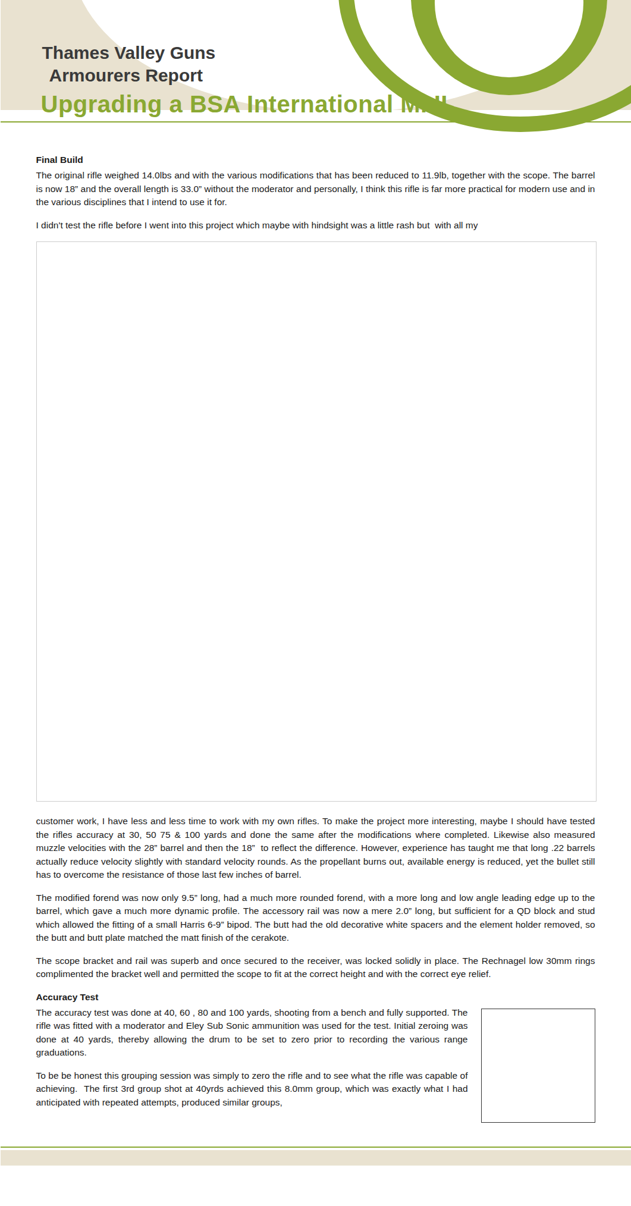Thames Valley GunsArmourers Report
Upgrading a BSA International MkII
Final Build
The original rifle weighed 14.0lbs and with the various modifications that has been reduced to 11.9lb, together with the scope. The barrel is now 18” and the overall length is 33.0” without the moderator and personally, I think this rifle is far more practical for modern use and in the various disciplines that I intend to use it for.
I didn't test the rifle before I went into this project which maybe with hindsight was a little rash but with all my
customer work, I have less and less time to work with my own rifles. To make the project more interesting, maybe I should have tested the rifles accuracy at 30, 50 75 & 100 yards and done the same after the modifications where completed. Likewise also measured muzzle velocities with the 28” barrel and then the 18” to reflect the difference. However, experience has taught me that long .22 barrels actually reduce velocity slightly with standard velocity rounds. As the propellant burns out, available energy is reduced, yet the bullet still has to overcome the resistance of those last few inches of barrel.
The modified forend was now only 9.5” long, had a much more rounded forend, with a more long and low angle leading edge up to the barrel, which gave a much more dynamic profile. The accessory rail was now a mere 2.0” long, but sufficient for a QD block and stud which allowed the fitting of a small Harris 6-9” bipod. The butt had the old decorative white spacers and the element holder removed, so the butt and butt plate matched the matt finish of the cerakote.
The scope bracket and rail was superb and once secured to the receiver, was locked solidly in place. The Rechnagel low 30mm rings complimented the bracket well and permitted the scope to fit at the correct height and with the correct eye relief.
Accuracy Test
The accuracy test was done at 40, 60 , 80 and 100 yards, shooting from a bench and fully supported. The rifle was fitted with a moderator and Eley Sub Sonic ammunition was used for the test. Initial zeroing was done at 40 yards, thereby allowing the drum to be set to zero prior to recording the various range graduations.
To be be honest this grouping session was simply to zero the rifle and to see what the rifle was capable of achieving. The first 3rd group shot at 40yrds achieved this 8.0mm group, which was exactly what I had anticipated with repeated attempts, produced similar groups,